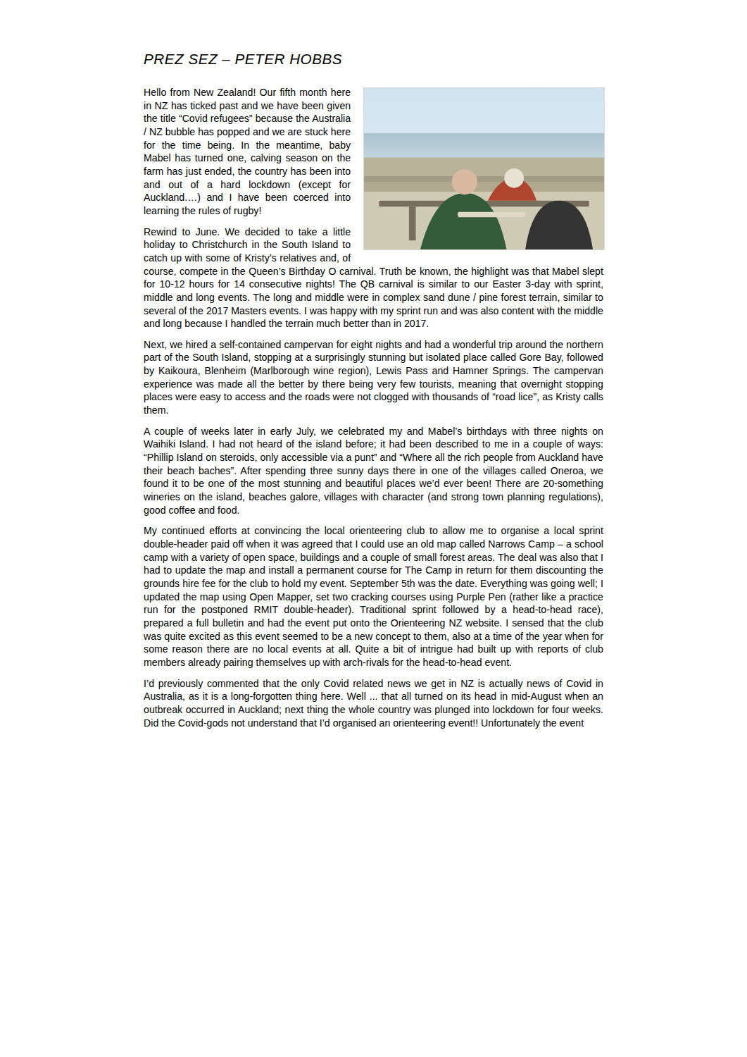PREZ SEZ – PETER HOBBS
Hello from New Zealand! Our fifth month here in NZ has ticked past and we have been given the title “Covid refugees” because the Australia / NZ bubble has popped and we are stuck here for the time being. In the meantime, baby Mabel has turned one, calving season on the farm has just ended, the country has been into and out of a hard lockdown (except for Auckland.…) and I have been coerced into learning the rules of rugby!
Rewind to June. We decided to take a little holiday to Christchurch in the South Island to catch up with some of Kristy’s relatives and, of course, compete in the Queen’s Birthday O carnival. Truth be known, the highlight was that Mabel slept for 10-12 hours for 14 consecutive nights! The QB carnival is similar to our Easter 3-day with sprint, middle and long events. The long and middle were in complex sand dune / pine forest terrain, similar to several of the 2017 Masters events. I was happy with my sprint run and was also content with the middle and long because I handled the terrain much better than in 2017.
Next, we hired a self-contained campervan for eight nights and had a wonderful trip around the northern part of the South Island, stopping at a surprisingly stunning but isolated place called Gore Bay, followed by Kaikoura, Blenheim (Marlborough wine region), Lewis Pass and Hamner Springs. The campervan experience was made all the better by there being very few tourists, meaning that overnight stopping places were easy to access and the roads were not clogged with thousands of “road lice”, as Kristy calls them.
A couple of weeks later in early July, we celebrated my and Mabel’s birthdays with three nights on Waihiki Island. I had not heard of the island before; it had been described to me in a couple of ways: “Phillip Island on steroids, only accessible via a punt” and “Where all the rich people from Auckland have their beach baches”. After spending three sunny days there in one of the villages called Oneroa, we found it to be one of the most stunning and beautiful places we’d ever been! There are 20-something wineries on the island, beaches galore, villages with character (and strong town planning regulations), good coffee and food.
My continued efforts at convincing the local orienteering club to allow me to organise a local sprint double-header paid off when it was agreed that I could use an old map called Narrows Camp – a school camp with a variety of open space, buildings and a couple of small forest areas. The deal was also that I had to update the map and install a permanent course for The Camp in return for them discounting the grounds hire fee for the club to hold my event. September 5th was the date. Everything was going well; I updated the map using Open Mapper, set two cracking courses using Purple Pen (rather like a practice run for the postponed RMIT double-header). Traditional sprint followed by a head-to-head race), prepared a full bulletin and had the event put onto the Orienteering NZ website. I sensed that the club was quite excited as this event seemed to be a new concept to them, also at a time of the year when for some reason there are no local events at all. Quite a bit of intrigue had built up with reports of club members already pairing themselves up with arch-rivals for the head-to-head event.
I’d previously commented that the only Covid related news we get in NZ is actually news of Covid in Australia, as it is a long-forgotten thing here. Well ... that all turned on its head in mid-August when an outbreak occurred in Auckland; next thing the whole country was plunged into lockdown for four weeks. Did the Covid-gods not understand that I’d organised an orienteering event!! Unfortunately the event